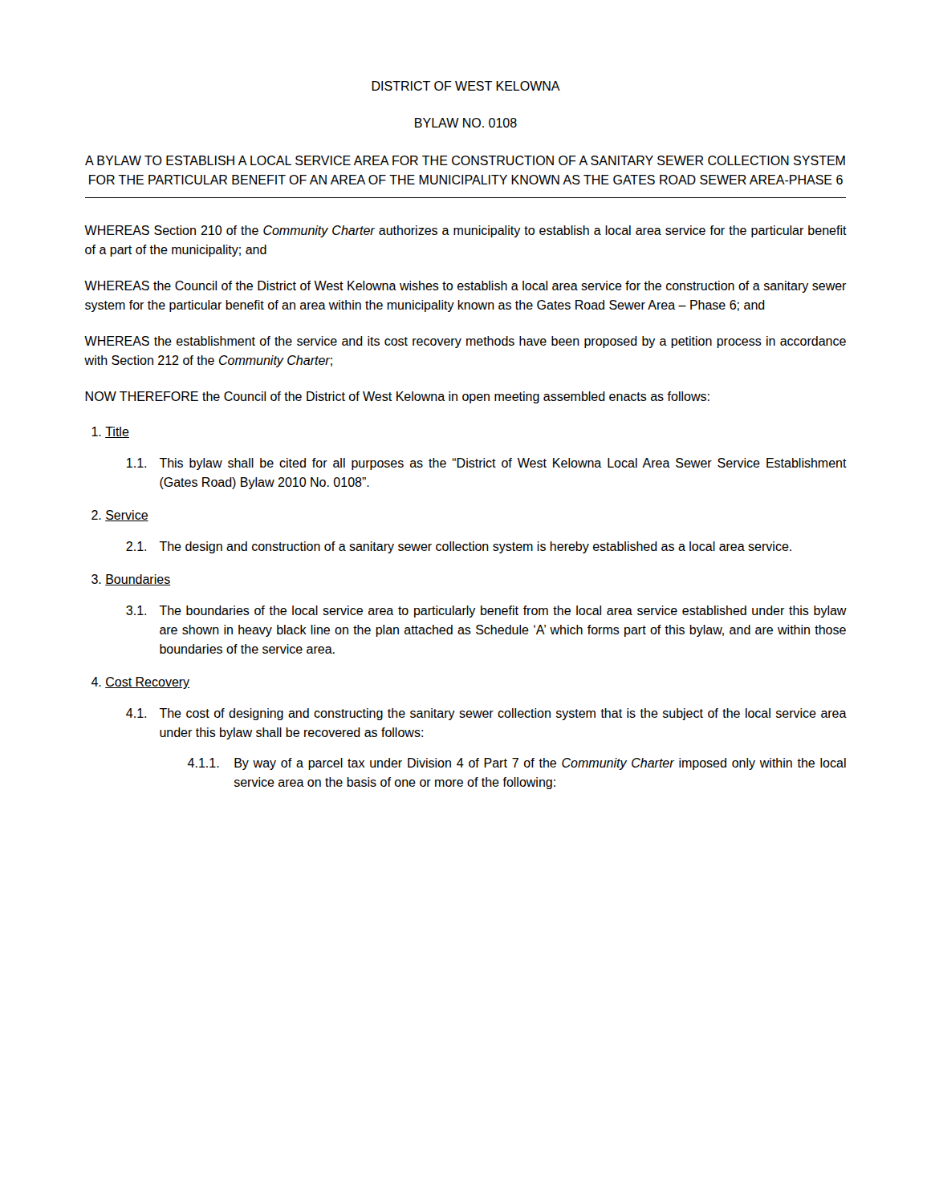DISTRICT OF WEST KELOWNA
BYLAW NO. 0108
A BYLAW TO ESTABLISH A LOCAL SERVICE AREA FOR THE CONSTRUCTION OF A SANITARY SEWER COLLECTION SYSTEM FOR THE PARTICULAR BENEFIT OF AN AREA OF THE MUNICIPALITY KNOWN AS THE GATES ROAD SEWER AREA-PHASE 6
WHEREAS Section 210 of the Community Charter authorizes a municipality to establish a local area service for the particular benefit of a part of the municipality; and
WHEREAS the Council of the District of West Kelowna wishes to establish a local area service for the construction of a sanitary sewer system for the particular benefit of an area within the municipality known as the Gates Road Sewer Area – Phase 6; and
WHEREAS the establishment of the service and its cost recovery methods have been proposed by a petition process in accordance with Section 212 of the Community Charter;
NOW THEREFORE the Council of the District of West Kelowna in open meeting assembled enacts as follows:
Title
1.1. This bylaw shall be cited for all purposes as the “District of West Kelowna Local Area Sewer Service Establishment (Gates Road) Bylaw 2010 No. 0108”.
Service
2.1. The design and construction of a sanitary sewer collection system is hereby established as a local area service.
Boundaries
3.1. The boundaries of the local service area to particularly benefit from the local area service established under this bylaw are shown in heavy black line on the plan attached as Schedule ‘A’ which forms part of this bylaw, and are within those boundaries of the service area.
Cost Recovery
4.1. The cost of designing and constructing the sanitary sewer collection system that is the subject of the local service area under this bylaw shall be recovered as follows:
4.1.1. By way of a parcel tax under Division 4 of Part 7 of the Community Charter imposed only within the local service area on the basis of one or more of the following: